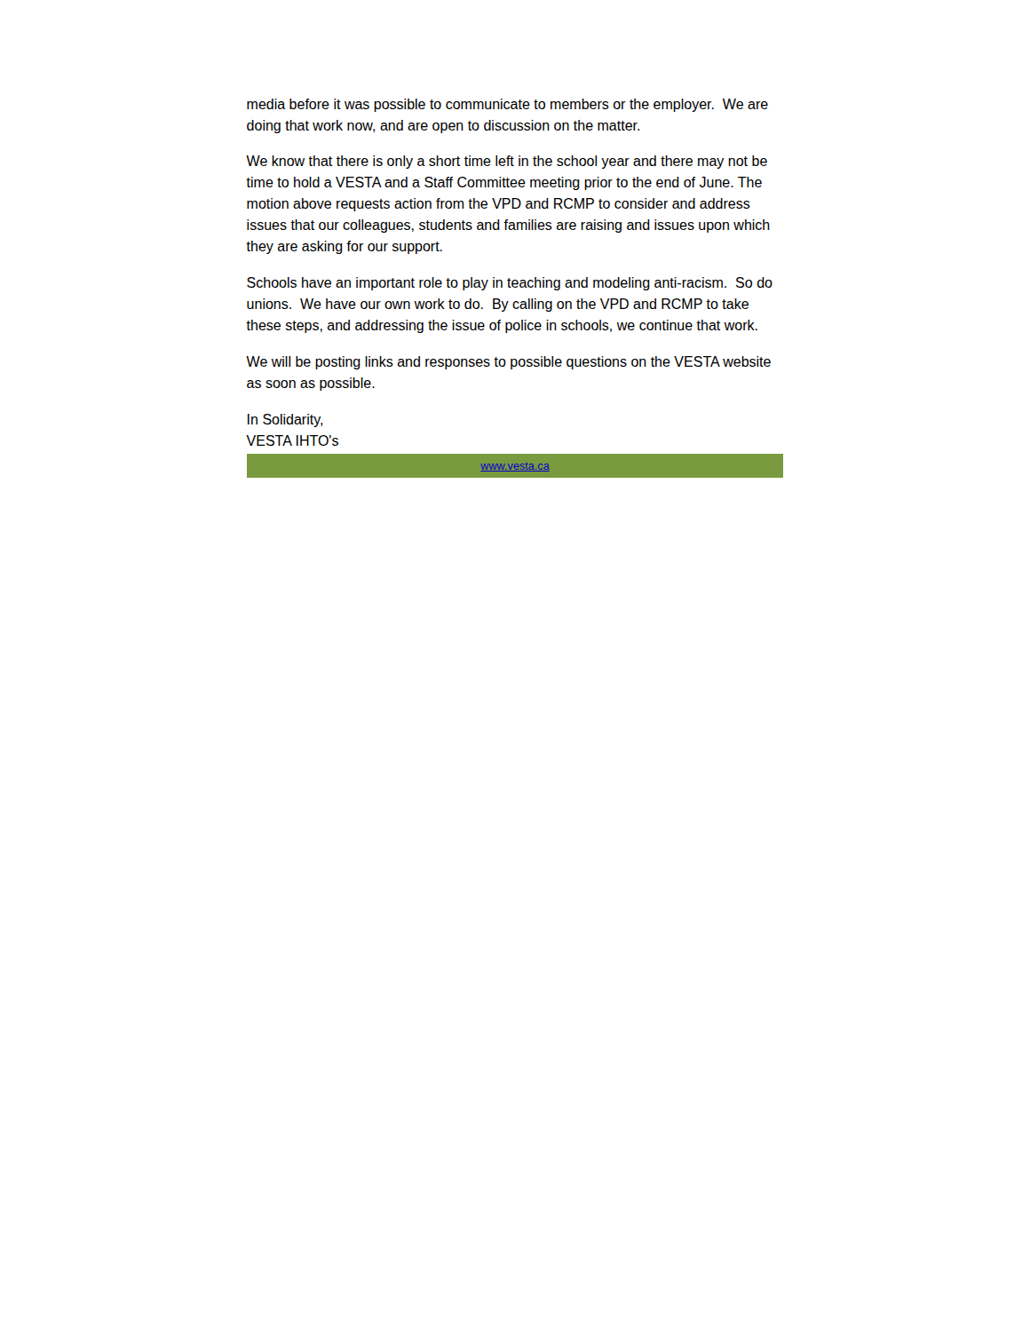media before it was possible to communicate to members or the employer. We are doing that work now, and are open to discussion on the matter.
We know that there is only a short time left in the school year and there may not be time to hold a VESTA and a Staff Committee meeting prior to the end of June. The motion above requests action from the VPD and RCMP to consider and address issues that our colleagues, students and families are raising and issues upon which they are asking for our support.
Schools have an important role to play in teaching and modeling anti-racism. So do unions. We have our own work to do. By calling on the VPD and RCMP to take these steps, and addressing the issue of police in schools, we continue that work.
We will be posting links and responses to possible questions on the VESTA website as soon as possible.
In Solidarity,
VESTA IHTO's
www.vesta.ca